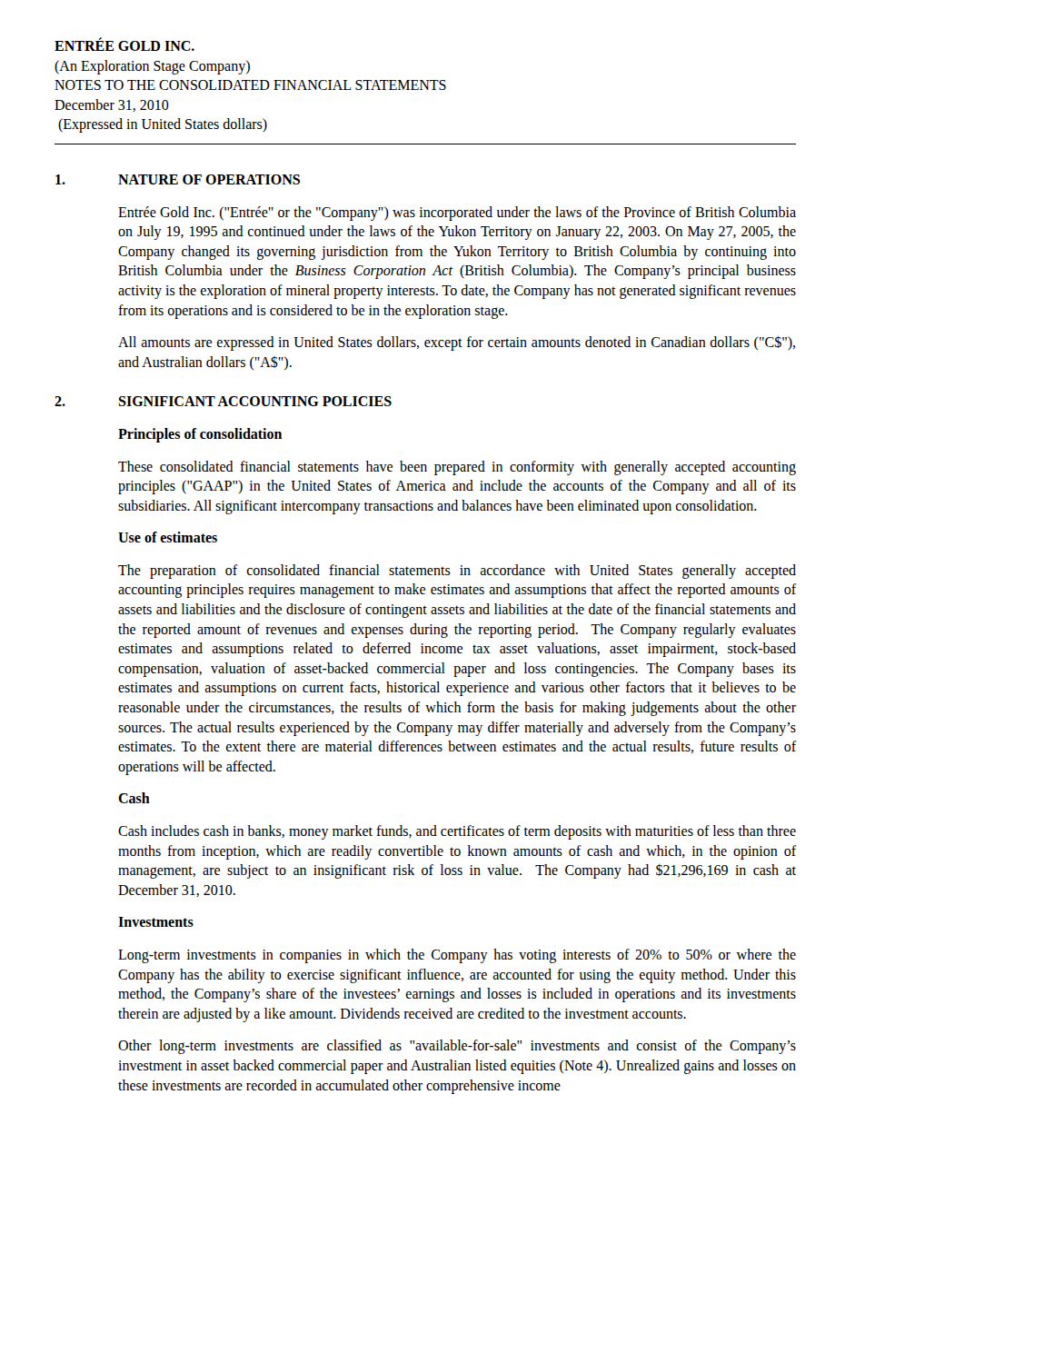Entrée Gold Inc.
(An Exploration Stage Company)
NOTES TO THE CONSOLIDATED FINANCIAL STATEMENTS
December 31, 2010
(Expressed in United States dollars)
1.
Nature of Operations
Entrée Gold Inc. ("Entrée" or the "Company") was incorporated under the laws of the Province of British Columbia on July 19, 1995 and continued under the laws of the Yukon Territory on January 22, 2003. On May 27, 2005, the Company changed its governing jurisdiction from the Yukon Territory to British Columbia by continuing into British Columbia under the Business Corporation Act (British Columbia). The Company’s principal business activity is the exploration of mineral property interests. To date, the Company has not generated significant revenues from its operations and is considered to be in the exploration stage.
All amounts are expressed in United States dollars, except for certain amounts denoted in Canadian dollars ("C$"), and Australian dollars ("A$").
2.
Significant Accounting Policies
Principles of consolidation
These consolidated financial statements have been prepared in conformity with generally accepted accounting principles ("GAAP") in the United States of America and include the accounts of the Company and all of its subsidiaries. All significant intercompany transactions and balances have been eliminated upon consolidation.
Use of estimates
The preparation of consolidated financial statements in accordance with United States generally accepted accounting principles requires management to make estimates and assumptions that affect the reported amounts of assets and liabilities and the disclosure of contingent assets and liabilities at the date of the financial statements and the reported amount of revenues and expenses during the reporting period. The Company regularly evaluates estimates and assumptions related to deferred income tax asset valuations, asset impairment, stock-based compensation, valuation of asset-backed commercial paper and loss contingencies. The Company bases its estimates and assumptions on current facts, historical experience and various other factors that it believes to be reasonable under the circumstances, the results of which form the basis for making judgements about the other sources. The actual results experienced by the Company may differ materially and adversely from the Company’s estimates. To the extent there are material differences between estimates and the actual results, future results of operations will be affected.
Cash
Cash includes cash in banks, money market funds, and certificates of term deposits with maturities of less than three months from inception, which are readily convertible to known amounts of cash and which, in the opinion of management, are subject to an insignificant risk of loss in value. The Company had $21,296,169 in cash at December 31, 2010.
Investments
Long-term investments in companies in which the Company has voting interests of 20% to 50% or where the Company has the ability to exercise significant influence, are accounted for using the equity method. Under this method, the Company’s share of the investees’ earnings and losses is included in operations and its investments therein are adjusted by a like amount. Dividends received are credited to the investment accounts.
Other long-term investments are classified as "available-for-sale" investments and consist of the Company’s investment in asset backed commercial paper and Australian listed equities (Note 4). Unrealized gains and losses on these investments are recorded in accumulated other comprehensive income